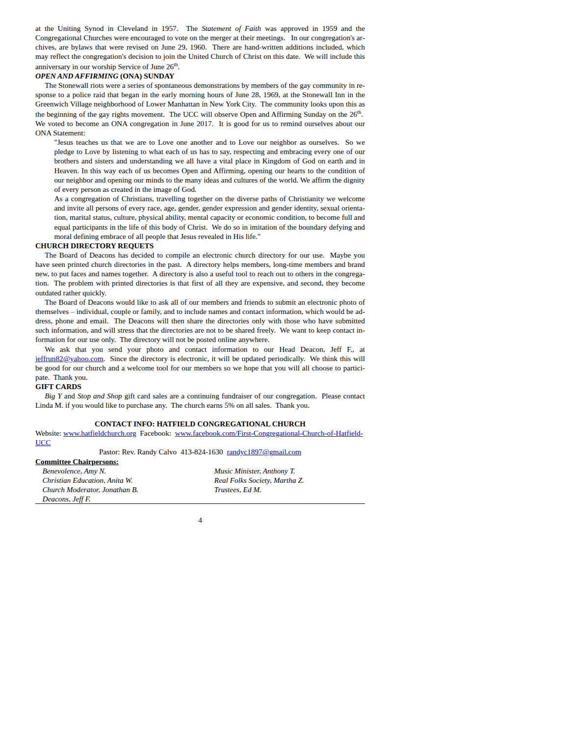at the Uniting Synod in Cleveland in 1957. The Statement of Faith was approved in 1959 and the Congregational Churches were encouraged to vote on the merger at their meetings. In our congregation's archives, are bylaws that were revised on June 29, 1960. There are hand-written additions included, which may reflect the congregation's decision to join the United Church of Christ on this date. We will include this anniversary in our worship Service of June 26th.
OPEN AND AFFIRMING (ONA) SUNDAY
The Stonewall riots were a series of spontaneous demonstrations by members of the gay community in response to a police raid that began in the early morning hours of June 28, 1969, at the Stonewall Inn in the Greenwich Village neighborhood of Lower Manhattan in New York City. The community looks upon this as the beginning of the gay rights movement. The UCC will observe Open and Affirming Sunday on the 26th. We voted to become an ONA congregation in June 2017. It is good for us to remind ourselves about our ONA Statement:
"Jesus teaches us that we are to Love one another and to Love our neighbor as ourselves. So we pledge to Love by listening to what each of us has to say, respecting and embracing every one of our brothers and sisters and understanding we all have a vital place in Kingdom of God on earth and in Heaven. In this way each of us becomes Open and Affirming, opening our hearts to the condition of our neighbor and opening our minds to the many ideas and cultures of the world. We affirm the dignity of every person as created in the image of God.
As a congregation of Christians, travelling together on the diverse paths of Christianity we welcome and invite all persons of every race, age, gender, gender expression and gender identity, sexual orientation, marital status, culture, physical ability, mental capacity or economic condition, to become full and equal participants in the life of this body of Christ. We do so in imitation of the boundary defying and moral defining embrace of all people that Jesus revealed in His life."
CHURCH DIRECTORY REQUETS
The Board of Deacons has decided to compile an electronic church directory for our use. Maybe you have seen printed church directories in the past. A directory helps members, long-time members and brand new, to put faces and names together. A directory is also a useful tool to reach out to others in the congregation. The problem with printed directories is that first of all they are expensive, and second, they become outdated rather quickly.
The Board of Deacons would like to ask all of our members and friends to submit an electronic photo of themselves – individual, couple or family, and to include names and contact information, which would be address, phone and email. The Deacons will then share the directories only with those who have submitted such information, and will stress that the directories are not to be shared freely. We want to keep contact information for our use only. The directory will not be posted online anywhere.
We ask that you send your photo and contact information to our Head Deacon, Jeff F., at jeffrun82@yahoo.com. Since the directory is electronic, it will be updated periodically. We think this will be good for our church and a welcome tool for our members so we hope that you will all choose to participate. Thank you.
GIFT CARDS
Big Y and Stop and Shop gift card sales are a continuing fundraiser of our congregation. Please contact Linda M. if you would like to purchase any. The church earns 5% on all sales. Thank you.
CONTACT INFO: HATFIELD CONGREGATIONAL CHURCH
Website: www.hatfieldchurch.org Facebook: www.facebook.com/First-Congregational-Church-of-Hatfield-UCC
Pastor: Rev. Randy Calvo 413-824-1630 randyc1897@gmail.com
Committee Chairpersons:
| Benevolence, Amy N. | Music Minister, Anthony T. |
| Christian Education, Anita W. | Real Folks Society, Martha Z. |
| Church Moderator, Jonathan B. | Trustees, Ed M. |
| Deacons, Jeff F. | |
4